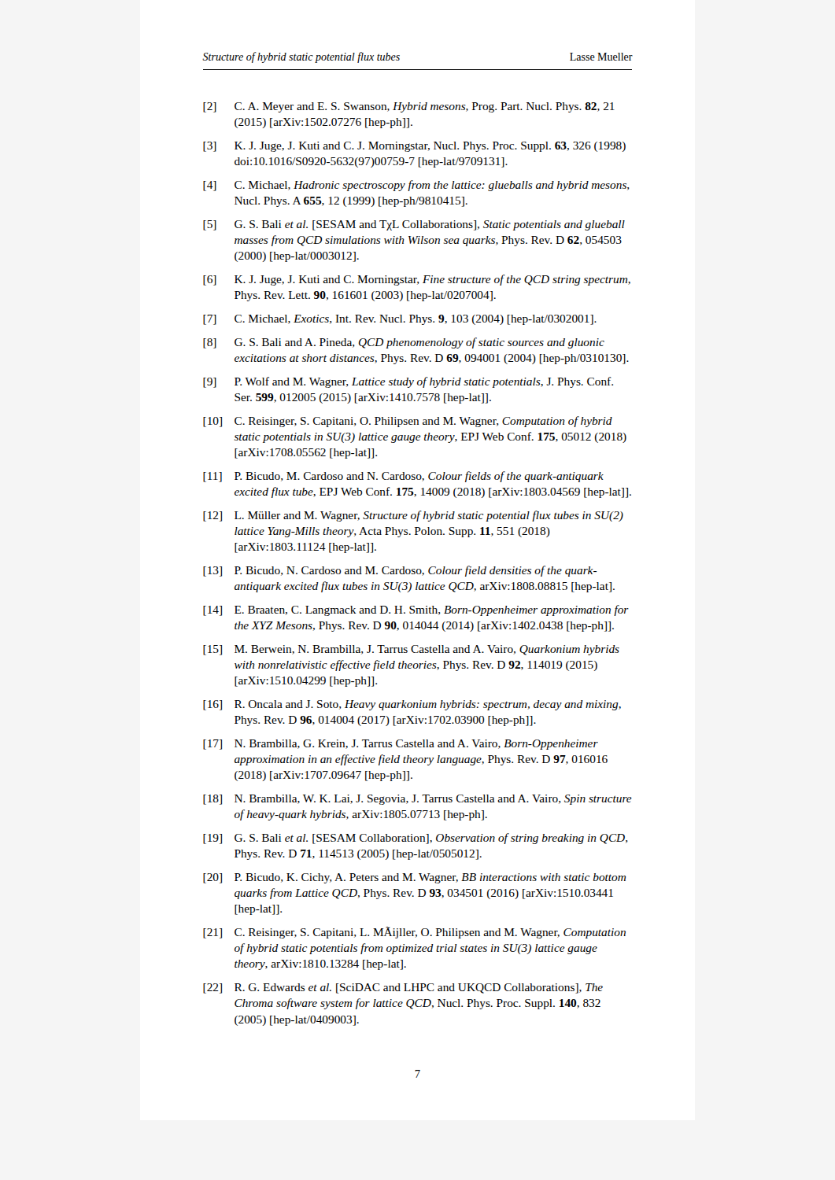Structure of hybrid static potential flux tubes Lasse Mueller
[2] C. A. Meyer and E. S. Swanson, Hybrid mesons, Prog. Part. Nucl. Phys. 82, 21 (2015) [arXiv:1502.07276 [hep-ph]].
[3] K. J. Juge, J. Kuti and C. J. Morningstar, Nucl. Phys. Proc. Suppl. 63, 326 (1998) doi:10.1016/S0920-5632(97)00759-7 [hep-lat/9709131].
[4] C. Michael, Hadronic spectroscopy from the lattice: glueballs and hybrid mesons, Nucl. Phys. A 655, 12 (1999) [hep-ph/9810415].
[5] G. S. Bali et al. [SESAM and TχL Collaborations], Static potentials and glueball masses from QCD simulations with Wilson sea quarks, Phys. Rev. D 62, 054503 (2000) [hep-lat/0003012].
[6] K. J. Juge, J. Kuti and C. Morningstar, Fine structure of the QCD string spectrum, Phys. Rev. Lett. 90, 161601 (2003) [hep-lat/0207004].
[7] C. Michael, Exotics, Int. Rev. Nucl. Phys. 9, 103 (2004) [hep-lat/0302001].
[8] G. S. Bali and A. Pineda, QCD phenomenology of static sources and gluonic excitations at short distances, Phys. Rev. D 69, 094001 (2004) [hep-ph/0310130].
[9] P. Wolf and M. Wagner, Lattice study of hybrid static potentials, J. Phys. Conf. Ser. 599, 012005 (2015) [arXiv:1410.7578 [hep-lat]].
[10] C. Reisinger, S. Capitani, O. Philipsen and M. Wagner, Computation of hybrid static potentials in SU(3) lattice gauge theory, EPJ Web Conf. 175, 05012 (2018) [arXiv:1708.05562 [hep-lat]].
[11] P. Bicudo, M. Cardoso and N. Cardoso, Colour fields of the quark-antiquark excited flux tube, EPJ Web Conf. 175, 14009 (2018) [arXiv:1803.04569 [hep-lat]].
[12] L. Müller and M. Wagner, Structure of hybrid static potential flux tubes in SU(2) lattice Yang-Mills theory, Acta Phys. Polon. Supp. 11, 551 (2018) [arXiv:1803.11124 [hep-lat]].
[13] P. Bicudo, N. Cardoso and M. Cardoso, Colour field densities of the quark-antiquark excited flux tubes in SU(3) lattice QCD, arXiv:1808.08815 [hep-lat].
[14] E. Braaten, C. Langmack and D. H. Smith, Born-Oppenheimer approximation for the XYZ Mesons, Phys. Rev. D 90, 014044 (2014) [arXiv:1402.0438 [hep-ph]].
[15] M. Berwein, N. Brambilla, J. Tarrus Castella and A. Vairo, Quarkonium hybrids with nonrelativistic effective field theories, Phys. Rev. D 92, 114019 (2015) [arXiv:1510.04299 [hep-ph]].
[16] R. Oncala and J. Soto, Heavy quarkonium hybrids: spectrum, decay and mixing, Phys. Rev. D 96, 014004 (2017) [arXiv:1702.03900 [hep-ph]].
[17] N. Brambilla, G. Krein, J. Tarrus Castella and A. Vairo, Born-Oppenheimer approximation in an effective field theory language, Phys. Rev. D 97, 016016 (2018) [arXiv:1707.09647 [hep-ph]].
[18] N. Brambilla, W. K. Lai, J. Segovia, J. Tarrus Castella and A. Vairo, Spin structure of heavy-quark hybrids, arXiv:1805.07713 [hep-ph].
[19] G. S. Bali et al. [SESAM Collaboration], Observation of string breaking in QCD, Phys. Rev. D 71, 114513 (2005) [hep-lat/0505012].
[20] P. Bicudo, K. Cichy, A. Peters and M. Wagner, BB interactions with static bottom quarks from Lattice QCD, Phys. Rev. D 93, 034501 (2016) [arXiv:1510.03441 [hep-lat]].
[21] C. Reisinger, S. Capitani, L. MÃijller, O. Philipsen and M. Wagner, Computation of hybrid static potentials from optimized trial states in SU(3) lattice gauge theory, arXiv:1810.13284 [hep-lat].
[22] R. G. Edwards et al. [SciDAC and LHPC and UKQCD Collaborations], The Chroma software system for lattice QCD, Nucl. Phys. Proc. Suppl. 140, 832 (2005) [hep-lat/0409003].
7